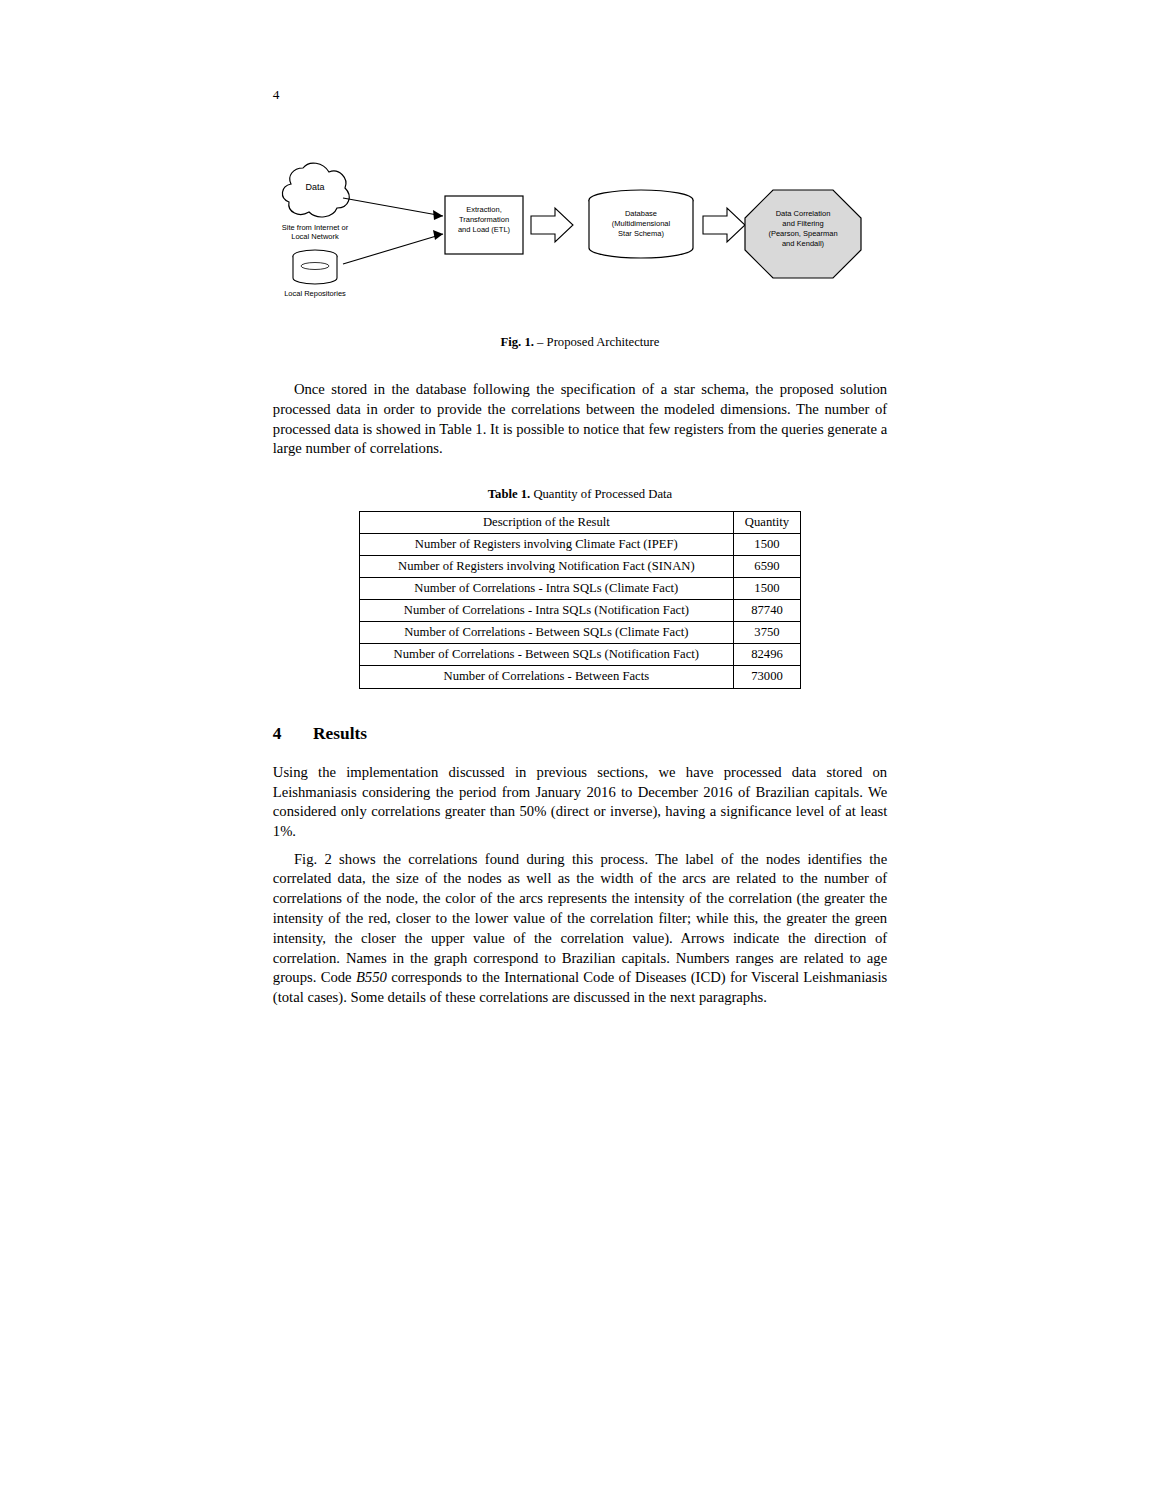4
Data Site from Internet or Local Network Local Repositories Extraction, Transformation and Load (ETL) Database (Multidimensional Star Schema) Data Correlation and Filtering (Pearson, Spearman and Kendall)
Fig. 1. – Proposed Architecture
Once stored in the database following the specification of a star schema, the proposed solution processed data in order to provide the correlations between the modeled dimensions. The number of processed data is showed in Table 1. It is possible to notice that few registers from the queries generate a large number of correlations.
Table 1. Quantity of Processed Data
| Description of the Result | Quantity |
| --- | --- |
| Number of Registers involving Climate Fact (IPEF) | 1500 |
| Number of Registers involving Notification Fact (SINAN) | 6590 |
| Number of Correlations - Intra SQLs (Climate Fact) | 1500 |
| Number of Correlations - Intra SQLs (Notification Fact) | 87740 |
| Number of Correlations - Between SQLs (Climate Fact) | 3750 |
| Number of Correlations - Between SQLs (Notification Fact) | 82496 |
| Number of Correlations - Between Facts | 73000 |
4 Results
Using the implementation discussed in previous sections, we have processed data stored on Leishmaniasis considering the period from January 2016 to December 2016 of Brazilian capitals. We considered only correlations greater than 50% (direct or inverse), having a significance level of at least 1%.
Fig. 2 shows the correlations found during this process. The label of the nodes identifies the correlated data, the size of the nodes as well as the width of the arcs are related to the number of correlations of the node, the color of the arcs represents the intensity of the correlation (the greater the intensity of the red, closer to the lower value of the correlation filter; while this, the greater the green intensity, the closer the upper value of the correlation value). Arrows indicate the direction of correlation. Names in the graph correspond to Brazilian capitals. Numbers ranges are related to age groups. Code B550 corresponds to the International Code of Diseases (ICD) for Visceral Leishmaniasis (total cases). Some details of these correlations are discussed in the next paragraphs.